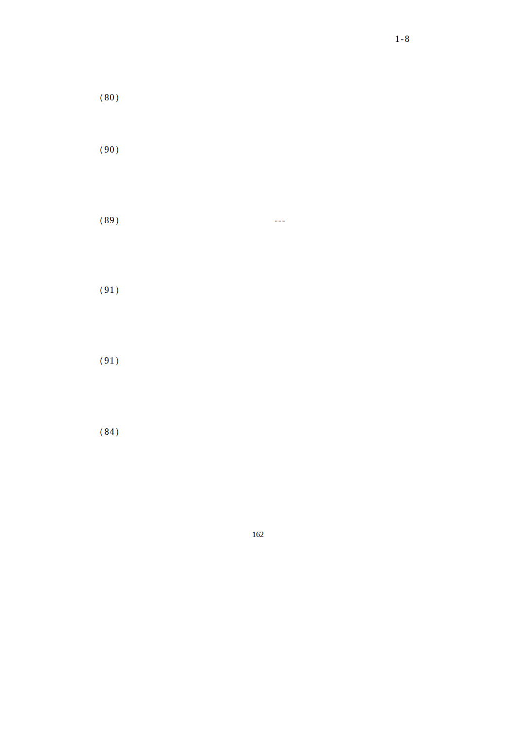1-8　
　　　　
（80）　　　　　　　　　　　　　　　　　　　
　　　
（90）　　　　　　　　　　　　　　　　　　　　　　　　　　　 　　　　　　　　　　　　　
　　　
（89）　　　　　　　　　　　　　　　---　　　　　　　 　　　　　　　　　　　　　　　　　　　　　　 　　　　　　
（91）　　　　　　　　　　　　　　　　　　　　　　　　 　　　　　　　　　　　
　　　
（91）　　　　　　　　　　　　　　　　　　　　　　　　　 　　　　　　　　　　　　　　
　　　
（84）　　　　　　　　　　　　　　　　　　　　　　　　　 　　　　　　　　　　　
　　　
162